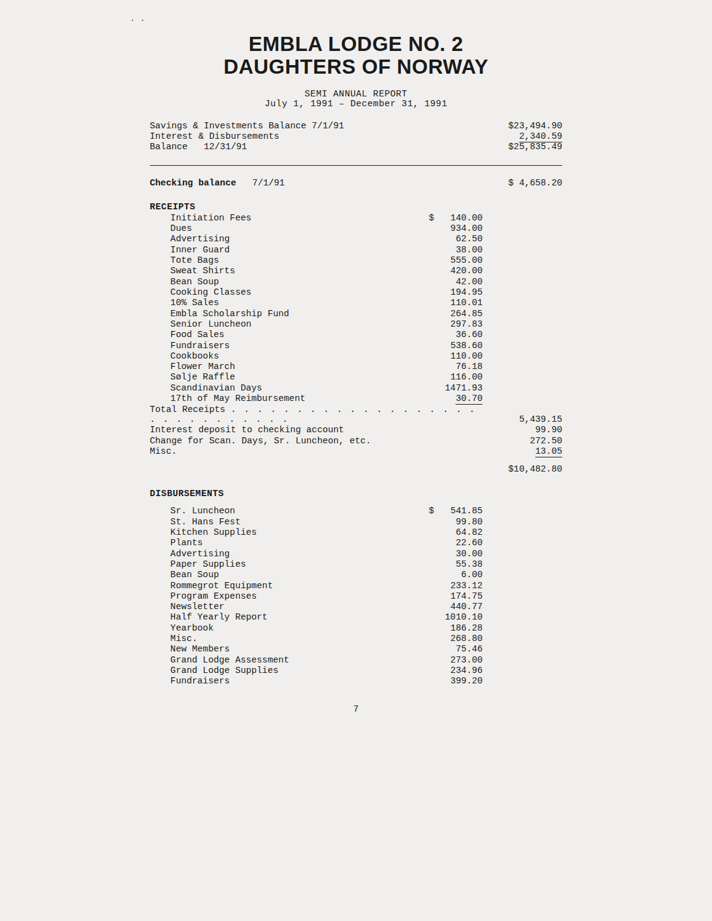· ·
EMBLA LODGE NO. 2
DAUGHTERS OF NORWAY
SEMI ANNUAL REPORT
July 1, 1991 – December 31, 1991
| Savings & Investments Balance 7/1/91 | $23,494.90 |
| Interest & Disbursements | 2,340.59 |
| Balance 12/31/91 | $25,835.49 |
| Checking balance 7/1/91 | $ 4,658.20 |
| RECEIPTS |
| Initiation Fees | $ 140.00 | |
| Dues | 934.00 | |
| Advertising | 62.50 | |
| Inner Guard | 38.00 | |
| Tote Bags | 555.00 | |
| Sweat Shirts | 420.00 | |
| Bean Soup | 42.00 | |
| Cooking Classes | 194.95 | |
| 10% Sales | 110.01 | |
| Embla Scholarship Fund | 264.85 | |
| Senior Luncheon | 297.83 | |
| Food Sales | 36.60 | |
| Fundraisers | 538.60 | |
| Cookbooks | 110.00 | |
| Flower March | 76.18 | |
| Sølje Raffle | 116.00 | |
| Scandinavian Days | 1471.93 | |
| 17th of May Reimbursement | 30.70 | |
| Total Receipts . . . . . . . . . . . . . . . . . . . . . . . . . . . . . . | 5,439.15 |
| Interest deposit to checking account | 99.90 |
| Change for Scan. Days, Sr. Luncheon, etc. | 272.50 |
| Misc. | 13.05 |
| | $10,482.80 |
| DISBURSEMENTS |
| Sr. Luncheon | $ 541.85 | |
| St. Hans Fest | 99.80 | |
| Kitchen Supplies | 64.82 | |
| Plants | 22.60 | |
| Advertising | 30.00 | |
| Paper Supplies | 55.38 | |
| Bean Soup | 6.00 | |
| Rommegrot Equipment | 233.12 | |
| Program Expenses | 174.75 | |
| Newsletter | 440.77 | |
| Half Yearly Report | 1010.10 | |
| Yearbook | 186.28 | |
| Misc. | 268.80 | |
| New Members | 75.46 | |
| Grand Lodge Assessment | 273.00 | |
| Grand Lodge Supplies | 234.96 | |
| Fundraisers | 399.20 | |
7